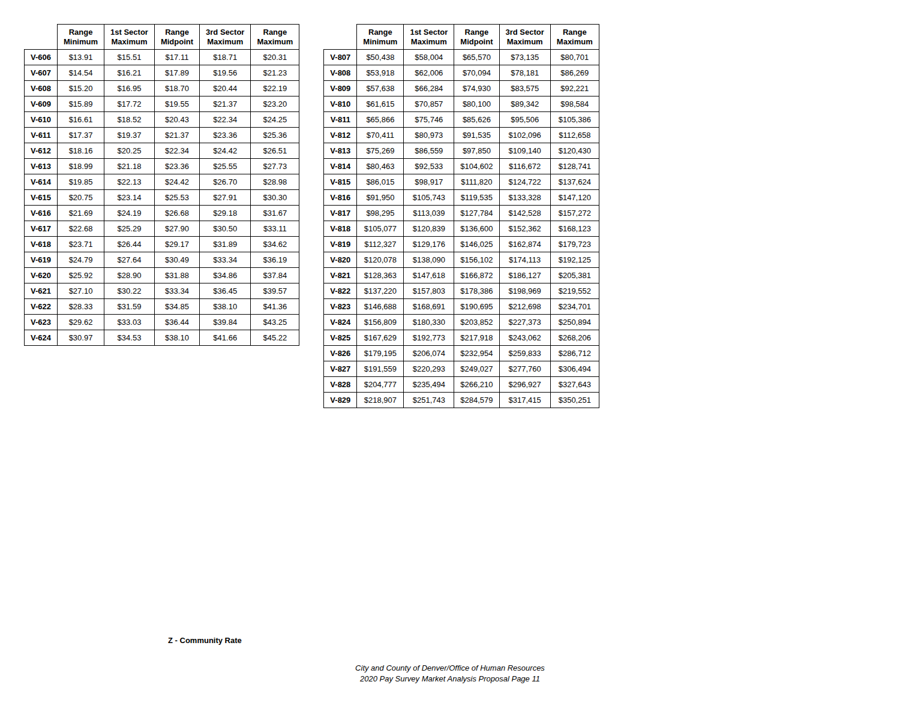| | Range Minimum | 1st Sector Maximum | Range Midpoint | 3rd Sector Maximum | Range Maximum |
| --- | --- | --- | --- | --- | --- |
| V-606 | $13.91 | $15.51 | $17.11 | $18.71 | $20.31 |
| V-607 | $14.54 | $16.21 | $17.89 | $19.56 | $21.23 |
| V-608 | $15.20 | $16.95 | $18.70 | $20.44 | $22.19 |
| V-609 | $15.89 | $17.72 | $19.55 | $21.37 | $23.20 |
| V-610 | $16.61 | $18.52 | $20.43 | $22.34 | $24.25 |
| V-611 | $17.37 | $19.37 | $21.37 | $23.36 | $25.36 |
| V-612 | $18.16 | $20.25 | $22.34 | $24.42 | $26.51 |
| V-613 | $18.99 | $21.18 | $23.36 | $25.55 | $27.73 |
| V-614 | $19.85 | $22.13 | $24.42 | $26.70 | $28.98 |
| V-615 | $20.75 | $23.14 | $25.53 | $27.91 | $30.30 |
| V-616 | $21.69 | $24.19 | $26.68 | $29.18 | $31.67 |
| V-617 | $22.68 | $25.29 | $27.90 | $30.50 | $33.11 |
| V-618 | $23.71 | $26.44 | $29.17 | $31.89 | $34.62 |
| V-619 | $24.79 | $27.64 | $30.49 | $33.34 | $36.19 |
| V-620 | $25.92 | $28.90 | $31.88 | $34.86 | $37.84 |
| V-621 | $27.10 | $30.22 | $33.34 | $36.45 | $39.57 |
| V-622 | $28.33 | $31.59 | $34.85 | $38.10 | $41.36 |
| V-623 | $29.62 | $33.03 | $36.44 | $39.84 | $43.25 |
| V-624 | $30.97 | $34.53 | $38.10 | $41.66 | $45.22 |
| | Range Minimum | 1st Sector Maximum | Range Midpoint | 3rd Sector Maximum | Range Maximum |
| --- | --- | --- | --- | --- | --- |
| V-807 | $50,438 | $58,004 | $65,570 | $73,135 | $80,701 |
| V-808 | $53,918 | $62,006 | $70,094 | $78,181 | $86,269 |
| V-809 | $57,638 | $66,284 | $74,930 | $83,575 | $92,221 |
| V-810 | $61,615 | $70,857 | $80,100 | $89,342 | $98,584 |
| V-811 | $65,866 | $75,746 | $85,626 | $95,506 | $105,386 |
| V-812 | $70,411 | $80,973 | $91,535 | $102,096 | $112,658 |
| V-813 | $75,269 | $86,559 | $97,850 | $109,140 | $120,430 |
| V-814 | $80,463 | $92,533 | $104,602 | $116,672 | $128,741 |
| V-815 | $86,015 | $98,917 | $111,820 | $124,722 | $137,624 |
| V-816 | $91,950 | $105,743 | $119,535 | $133,328 | $147,120 |
| V-817 | $98,295 | $113,039 | $127,784 | $142,528 | $157,272 |
| V-818 | $105,077 | $120,839 | $136,600 | $152,362 | $168,123 |
| V-819 | $112,327 | $129,176 | $146,025 | $162,874 | $179,723 |
| V-820 | $120,078 | $138,090 | $156,102 | $174,113 | $192,125 |
| V-821 | $128,363 | $147,618 | $166,872 | $186,127 | $205,381 |
| V-822 | $137,220 | $157,803 | $178,386 | $198,969 | $219,552 |
| V-823 | $146,688 | $168,691 | $190,695 | $212,698 | $234,701 |
| V-824 | $156,809 | $180,330 | $203,852 | $227,373 | $250,894 |
| V-825 | $167,629 | $192,773 | $217,918 | $243,062 | $268,206 |
| V-826 | $179,195 | $206,074 | $232,954 | $259,833 | $286,712 |
| V-827 | $191,559 | $220,293 | $249,027 | $277,760 | $306,494 |
| V-828 | $204,777 | $235,494 | $266,210 | $296,927 | $327,643 |
| V-829 | $218,907 | $251,743 | $284,579 | $317,415 | $350,251 |
Z - Community Rate
City and County of Denver/Office of Human Resources
2020 Pay Survey Market Analysis Proposal Page 11